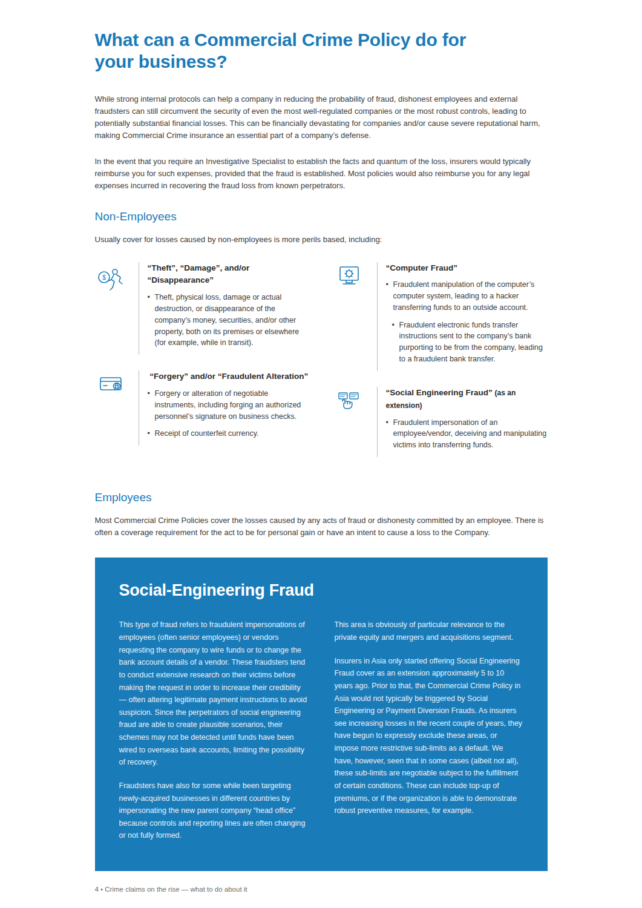What can a Commercial Crime Policy do for
your business?
While strong internal protocols can help a company in reducing the probability of fraud, dishonest employees and external fraudsters can still circumvent the security of even the most well-regulated companies or the most robust controls, leading to potentially substantial financial losses. This can be financially devastating for companies and/or cause severe reputational harm, making Commercial Crime insurance an essential part of a company’s defense.
In the event that you require an Investigative Specialist to establish the facts and quantum of the loss, insurers would typically reimburse you for such expenses, provided that the fraud is established. Most policies would also reimburse you for any legal expenses incurred in recovering the fraud loss from known perpetrators.
Non-Employees
Usually cover for losses caused by non-employees is more perils based, including:
$
“Theft”, “Damage”, and/or “Disappearance”
Theft, physical loss, damage or actual destruction, or disappearance of the company’s money, securities, and/or other property, both on its premises or elsewhere (for example, while in transit).
“Forgery” and/or “Fraudulent Alteration”
Forgery or alteration of negotiable instruments, including forging an authorized personnel’s signature on business checks.
Receipt of counterfeit currency.
“Computer Fraud”
Fraudulent manipulation of the computer’s computer system, leading to a hacker transferring funds to an outside account.
Fraudulent electronic funds transfer instructions sent to the company’s bank purporting to be from the company, leading to a fraudulent bank transfer.
“Social Engineering Fraud” (as an extension)
Fraudulent impersonation of an employee/vendor, deceiving and manipulating victims into transferring funds.
Employees
Most Commercial Crime Policies cover the losses caused by any acts of fraud or dishonesty committed by an employee. There is often a coverage requirement for the act to be for personal gain or have an intent to cause a loss to the Company.
Social-Engineering Fraud
This type of fraud refers to fraudulent impersonations of employees (often senior employees) or vendors requesting the company to wire funds or to change the bank account details of a vendor. These fraudsters tend to conduct extensive research on their victims before making the request in order to increase their credibility — often altering legitimate payment instructions to avoid suspicion. Since the perpetrators of social engineering fraud are able to create plausible scenarios, their schemes may not be detected until funds have been wired to overseas bank accounts, limiting the possibility of recovery.
Fraudsters have also for some while been targeting newly-acquired businesses in different countries by impersonating the new parent company “head office” because controls and reporting lines are often changing or not fully formed.
This area is obviously of particular relevance to the private equity and mergers and acquisitions segment.
Insurers in Asia only started offering Social Engineering Fraud cover as an extension approximately 5 to 10 years ago. Prior to that, the Commercial Crime Policy in Asia would not typically be triggered by Social Engineering or Payment Diversion Frauds. As insurers see increasing losses in the recent couple of years, they have begun to expressly exclude these areas, or impose more restrictive sub-limits as a default. We have, however, seen that in some cases (albeit not all), these sub-limits are negotiable subject to the fulfillment of certain conditions. These can include top-up of premiums, or if the organization is able to demonstrate robust preventive measures, for example.
4 • Crime claims on the rise — what to do about it